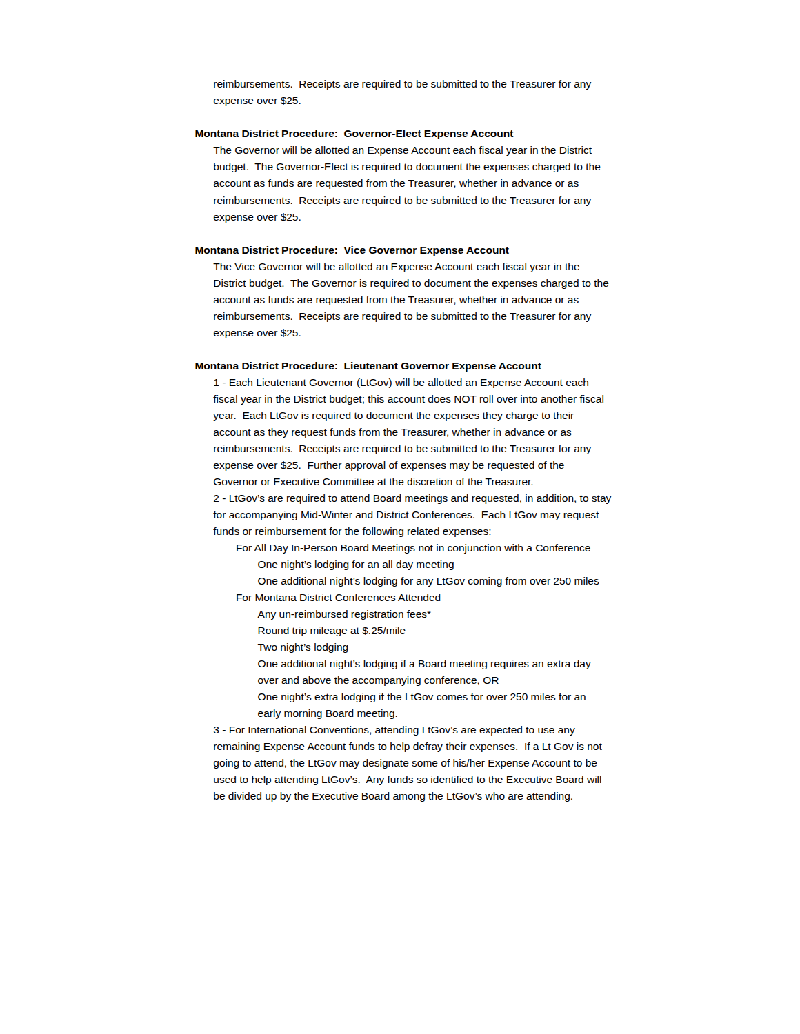reimbursements. Receipts are required to be submitted to the Treasurer for any expense over $25.
Montana District Procedure: Governor-Elect Expense Account
The Governor will be allotted an Expense Account each fiscal year in the District budget. The Governor-Elect is required to document the expenses charged to the account as funds are requested from the Treasurer, whether in advance or as reimbursements. Receipts are required to be submitted to the Treasurer for any expense over $25.
Montana District Procedure: Vice Governor Expense Account
The Vice Governor will be allotted an Expense Account each fiscal year in the District budget. The Governor is required to document the expenses charged to the account as funds are requested from the Treasurer, whether in advance or as reimbursements. Receipts are required to be submitted to the Treasurer for any expense over $25.
Montana District Procedure: Lieutenant Governor Expense Account
1 - Each Lieutenant Governor (LtGov) will be allotted an Expense Account each fiscal year in the District budget; this account does NOT roll over into another fiscal year. Each LtGov is required to document the expenses they charge to their account as they request funds from the Treasurer, whether in advance or as reimbursements. Receipts are required to be submitted to the Treasurer for any expense over $25. Further approval of expenses may be requested of the Governor or Executive Committee at the discretion of the Treasurer.
2 - LtGov’s are required to attend Board meetings and requested, in addition, to stay for accompanying Mid-Winter and District Conferences. Each LtGov may request funds or reimbursement for the following related expenses:
For All Day In-Person Board Meetings not in conjunction with a Conference
One night’s lodging for an all day meeting
One additional night’s lodging for any LtGov coming from over 250 miles
For Montana District Conferences Attended
Any un-reimbursed registration fees*
Round trip mileage at $.25/mile
Two night’s lodging
One additional night’s lodging if a Board meeting requires an extra day over and above the accompanying conference, OR
One night’s extra lodging if the LtGov comes for over 250 miles for an early morning Board meeting.
3 - For International Conventions, attending LtGov’s are expected to use any remaining Expense Account funds to help defray their expenses. If a Lt Gov is not going to attend, the LtGov may designate some of his/her Expense Account to be used to help attending LtGov’s. Any funds so identified to the Executive Board will be divided up by the Executive Board among the LtGov’s who are attending.